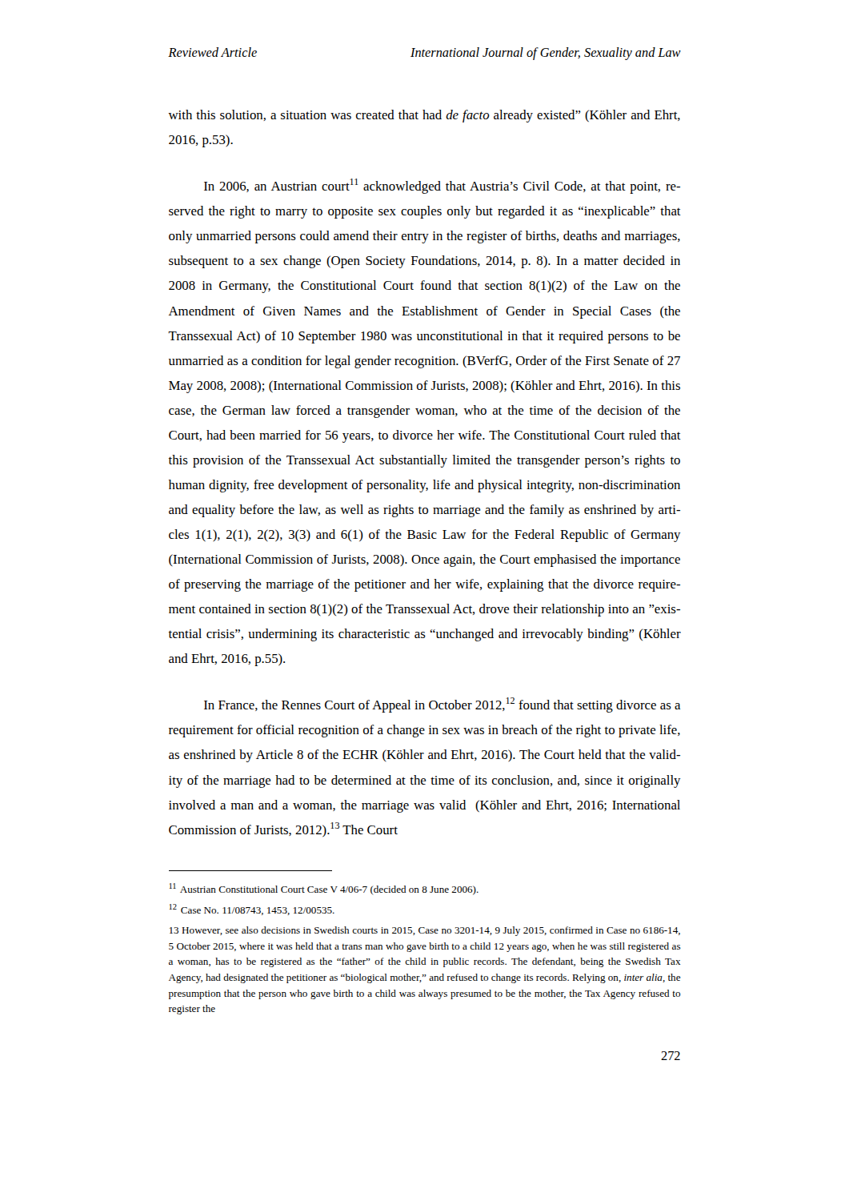Reviewed Article International Journal of Gender, Sexuality and Law
with this solution, a situation was created that had de facto already existed” (Köhler and Ehrt, 2016, p.53).
In 2006, an Austrian court11 acknowledged that Austria’s Civil Code, at that point, reserved the right to marry to opposite sex couples only but regarded it as “inexplicable” that only unmarried persons could amend their entry in the register of births, deaths and marriages, subsequent to a sex change (Open Society Foundations, 2014, p. 8). In a matter decided in 2008 in Germany, the Constitutional Court found that section 8(1)(2) of the Law on the Amendment of Given Names and the Establishment of Gender in Special Cases (the Transsexual Act) of 10 September 1980 was unconstitutional in that it required persons to be unmarried as a condition for legal gender recognition. (BVerfG, Order of the First Senate of 27 May 2008, 2008); (International Commission of Jurists, 2008); (Köhler and Ehrt, 2016). In this case, the German law forced a transgender woman, who at the time of the decision of the Court, had been married for 56 years, to divorce her wife. The Constitutional Court ruled that this provision of the Transsexual Act substantially limited the transgender person’s rights to human dignity, free development of personality, life and physical integrity, non-discrimination and equality before the law, as well as rights to marriage and the family as enshrined by articles 1(1), 2(1), 2(2), 3(3) and 6(1) of the Basic Law for the Federal Republic of Germany (International Commission of Jurists, 2008). Once again, the Court emphasised the importance of preserving the marriage of the petitioner and her wife, explaining that the divorce requirement contained in section 8(1)(2) of the Transsexual Act, drove their relationship into an ”existential crisis”, undermining its characteristic as “unchanged and irrevocably binding” (Köhler and Ehrt, 2016, p.55).
In France, the Rennes Court of Appeal in October 2012,12 found that setting divorce as a requirement for official recognition of a change in sex was in breach of the right to private life, as enshrined by Article 8 of the ECHR (Köhler and Ehrt, 2016). The Court held that the validity of the marriage had to be determined at the time of its conclusion, and, since it originally involved a man and a woman, the marriage was valid (Köhler and Ehrt, 2016; International Commission of Jurists, 2012).13 The Court
11 Austrian Constitutional Court Case V 4/06-7 (decided on 8 June 2006).
12 Case No. 11/08743, 1453, 12/00535.
13 However, see also decisions in Swedish courts in 2015, Case no 3201-14, 9 July 2015, confirmed in Case no 6186-14, 5 October 2015, where it was held that a trans man who gave birth to a child 12 years ago, when he was still registered as a woman, has to be registered as the “father” of the child in public records. The defendant, being the Swedish Tax Agency, had designated the petitioner as “biological mother,” and refused to change its records. Relying on, inter alia, the presumption that the person who gave birth to a child was always presumed to be the mother, the Tax Agency refused to register the
272